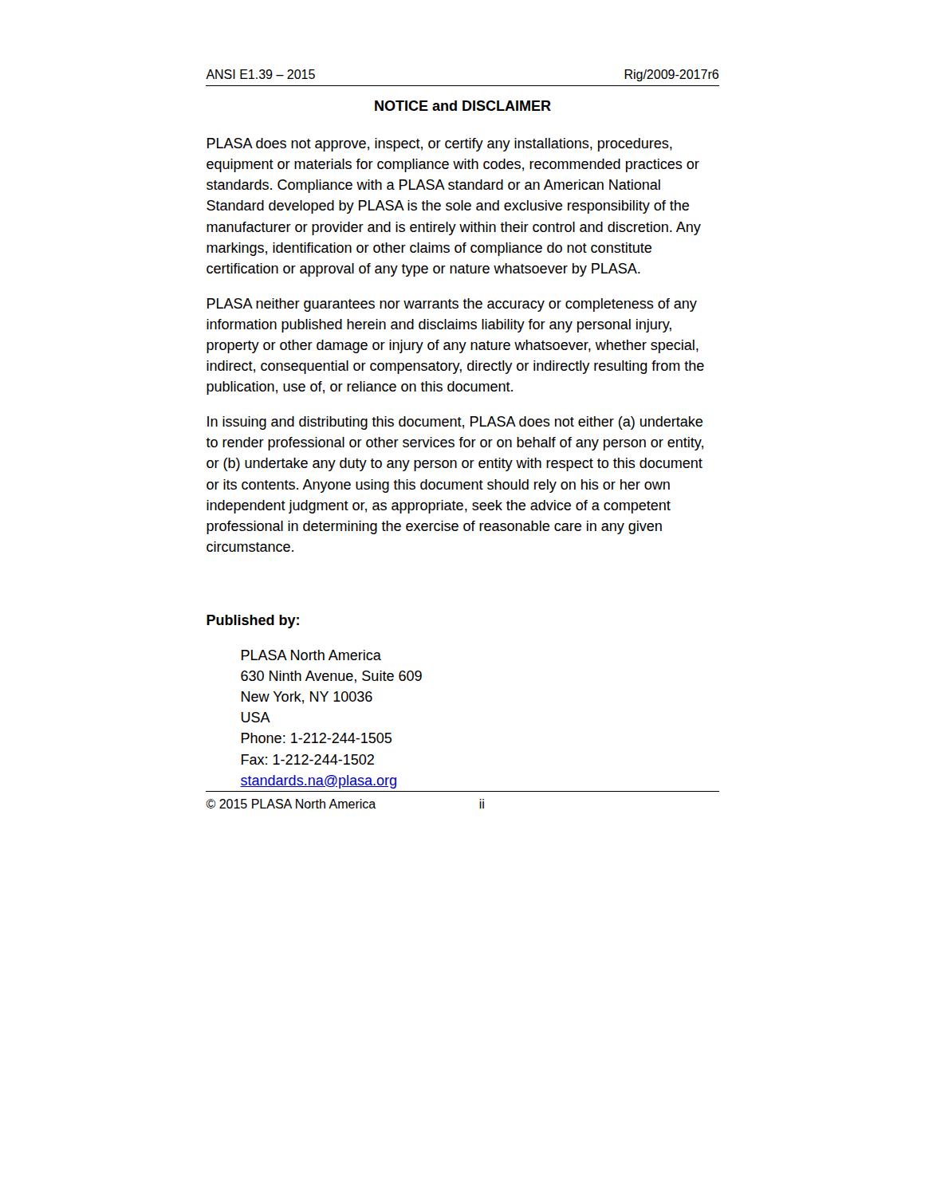ANSI E1.39 – 2015 Rig/2009-2017r6
NOTICE and DISCLAIMER
PLASA does not approve, inspect, or certify any installations, procedures, equipment or materials for compliance with codes, recommended practices or standards. Compliance with a PLASA standard or an American National Standard developed by PLASA is the sole and exclusive responsibility of the manufacturer or provider and is entirely within their control and discretion. Any markings, identification or other claims of compliance do not constitute certification or approval of any type or nature whatsoever by PLASA.
PLASA neither guarantees nor warrants the accuracy or completeness of any information published herein and disclaims liability for any personal injury, property or other damage or injury of any nature whatsoever, whether special, indirect, consequential or compensatory, directly or indirectly resulting from the publication, use of, or reliance on this document.
In issuing and distributing this document, PLASA does not either (a) undertake to render professional or other services for or on behalf of any person or entity, or (b) undertake any duty to any person or entity with respect to this document or its contents. Anyone using this document should rely on his or her own independent judgment or, as appropriate, seek the advice of a competent professional in determining the exercise of reasonable care in any given circumstance.
Published by:
PLASA North America
630 Ninth Avenue, Suite 609
New York, NY 10036
USA
Phone: 1-212-244-1505
Fax: 1-212-244-1502
standards.na@plasa.org
© 2015 PLASA North America ii